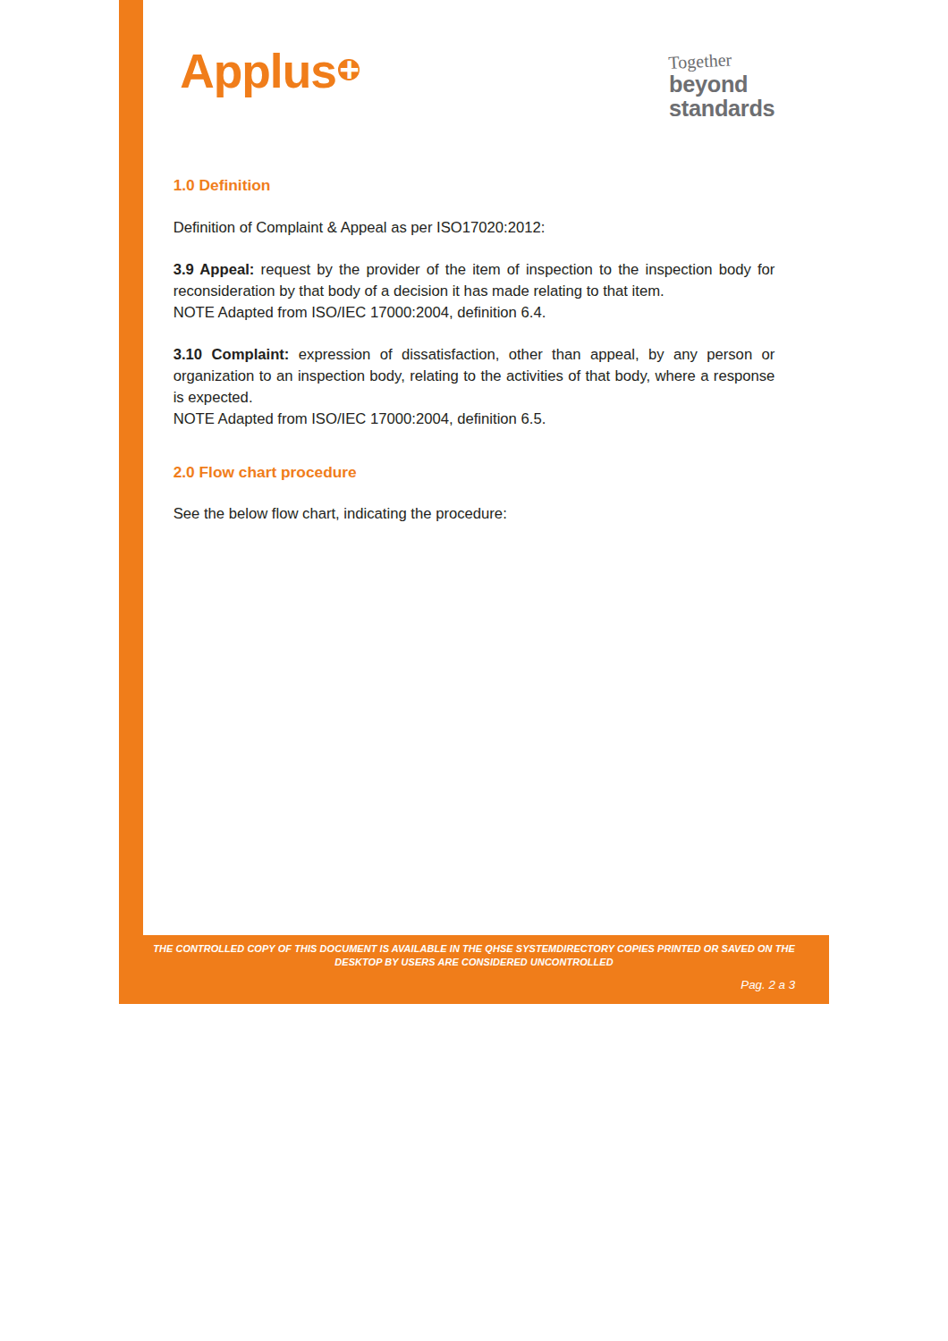Applus+
Together beyond standards
1.0 Definition
Definition of Complaint & Appeal as per ISO17020:2012:
3.9 Appeal: request by the provider of the item of inspection to the inspection body for reconsideration by that body of a decision it has made relating to that item.
NOTE Adapted from ISO/IEC 17000:2004, definition 6.4.
3.10 Complaint: expression of dissatisfaction, other than appeal, by any person or organization to an inspection body, relating to the activities of that body, where a response is expected.
NOTE Adapted from ISO/IEC 17000:2004, definition 6.5.
2.0 Flow chart procedure
See the below flow chart, indicating the procedure:
THE CONTROLLED COPY OF THIS DOCUMENT IS AVAILABLE IN THE QHSE SYSTEMDIRECTORY COPIES PRINTED OR SAVED ON THE DESKTOP BY USERS ARE CONSIDERED UNCONTROLLED
Pag. 2 a 3